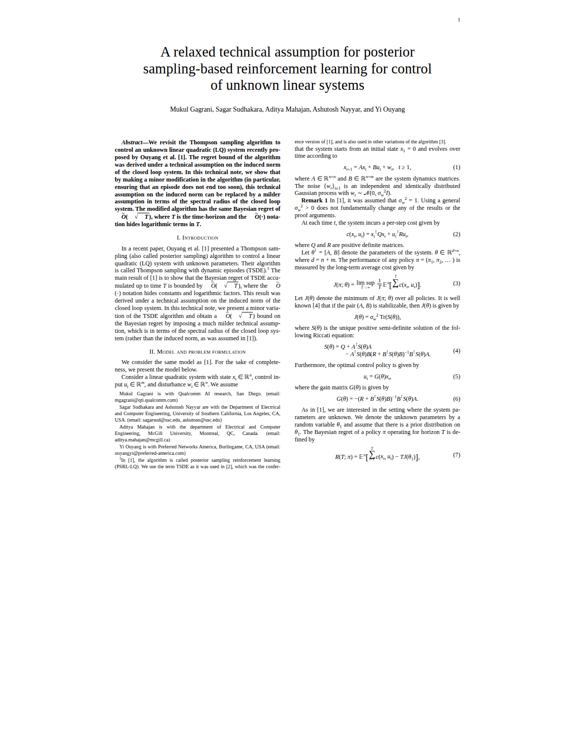1
A relaxed technical assumption for posterior
sampling-based reinforcement learning for control
of unknown linear systems
Mukul Gagrani, Sagar Sudhakara, Aditya Mahajan, Ashutosh Nayyar, and Yi Ouyang
Abstract—We revisit the Thompson sampling algorithm to control an unknown linear quadratic (LQ) system recently proposed by Ouyang et al. [1]. The regret bound of the algorithm was derived under a technical assumption on the induced norm of the closed loop system. In this technical note, we show that by making a minor modification in the algorithm (in particular, ensuring that an episode does not end too soon), this technical assumption on the induced norm can be replaced by a milder assumption in terms of the spectral radius of the closed loop system. The modified algorithm has the same Bayesian regret of ~O(√T), where T is the time-horizon and the ~O(·) notation hides logarithmic terms in T.
I. Introduction
In a recent paper, Ouyang et al. [1] presented a Thompson sampling (also called posterior sampling) algorithm to control a linear quadratic (LQ) system with unknown parameters. Their algorithm is called Thompson sampling with dynamic episodes (TSDE).1 The main result of [1] is to show that the Bayesian regret of TSDE accumulated up to time T is bounded by ~O(√T), where the ~O(·) notation hides constants and logarithmic factors. This result was derived under a technical assumption on the induced norm of the closed loop system. In this technical note, we present a minor variation of the TSDE algorithm and obtain a ~O(√T) bound on the Bayesian regret by imposing a much milder technical assumption, which is in terms of the spectral radius of the closed loop system (rather than the induced norm, as was assumed in [1]).
II. Model and problem formulation
We consider the same model as [1]. For the sake of completeness, we present the model below.
Consider a linear quadratic system with state xt ∈ ℝn, control input ut ∈ ℝm, and disturbance wt ∈ ℝn. We assume
Mukul Gagrani is with Qualcomm AI research, San Diego. (email: mgagrani@qti.qualcomm.com)
Sagar Sudhakara and Ashutosh Nayyar are with the Department of Electrical and Computer Engineering, University of Southern California, Los Angeles, CA, USA. (email: sagarsud@usc.edu, ashutosn@usc.edu)
Aditya Mahajan is with the department of Electrical and Computer Engineering, McGill University, Montreal, QC, Canada. (email: aditya.mahajan@mcgill.ca)
Yi Ouyang is with Preferred Networks America, Burlingame, CA, USA (email: ouyangyi@preferred-america.com)
1In [1], the algorithm is called posterior sampling reinforcement learning (PSRL-LQ). We use the term TSDE as it was used in [2], which was the conference version of [1], and is also used in other variations of the algorithm [3].
that the system starts from an initial state x1 = 0 and evolves over time according to
xt+1 = Axt + But + wt, t ≥ 1, (1)
where A ∈ ℝn×n and B ∈ ℝn×m are the system dynamics matrices. The noise {wt}t≥1 is an independent and identically distributed Gaussian process with wt ∼ 𝒩(0, σw2I).
Remark 1 In [1], it was assumed that σw2 = 1. Using a general σw2 > 0 does not fundamentally change any of the results or the proof arguments.
At each time t, the system incurs a per-step cost given by
c(xt, ut) = xt⊺Qxt + ut⊺Rut, (2)
where Q and R are positive definite matrices.
Let θ⊺ = [A, B] denote the parameters of the system. θ ∈ ℝd×n, where d = n + m. The performance of any policy π = (π1, π2, … ) is measured by the long-term average cost given by
J(π; θ) = lim sup T→∞ 1 T𝔼π[T∑t=1 c(xt, ut)]. (3)
Let J(θ) denote the minimum of J(π; θ) over all policies. It is well known [4] that if the pair (A, B) is stabilizable, then J(θ) is given by
J(θ) = σw2 Tr(S(θ)),
where S(θ) is the unique positive semi-definite solution of the following Riccati equation:
S(θ) = Q + A⊺S(θ)A
− A⊺S(θ)B(R + B⊺S(θ)B)−1B⊺S(θ)A. (4)
Furthermore, the optimal control policy is given by
ut = G(θ)xt, (5)
where the gain matrix G(θ) is given by
G(θ) = −(R + B⊺S(θ)B)−1B⊺S(θ)A. (6)
As in [1], we are interested in the setting where the system parameters are unknown. We denote the unknown parameters by a random variable θ1 and assume that there is a prior distribution on θ1. The Bayesian regret of a policy π operating for horizon T is defined by
R(T; π) = 𝔼π[T∑t=1 c(xt, ut) − TJ(θ1)], (7)